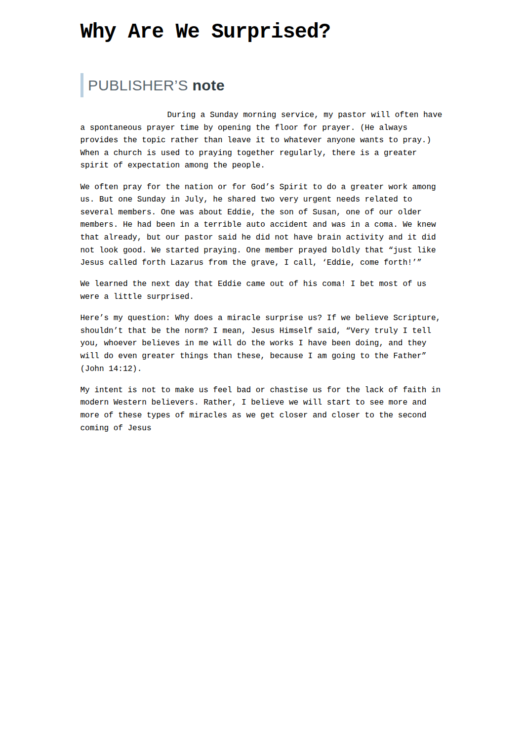Why Are We Surprised?
PUBLISHER’S note
During a Sunday morning service, my pastor will often have a spontaneous prayer time by opening the floor for prayer. (He always provides the topic rather than leave it to whatever anyone wants to pray.) When a church is used to praying together regularly, there is a greater spirit of expectation among the people.
We often pray for the nation or for God’s Spirit to do a greater work among us. But one Sunday in July, he shared two very urgent needs related to several members. One was about Eddie, the son of Susan, one of our older members. He had been in a terrible auto accident and was in a coma. We knew that already, but our pastor said he did not have brain activity and it did not look good. We started praying. One member prayed boldly that “just like Jesus called forth Lazarus from the grave, I call, ‘Eddie, come forth!’”
We learned the next day that Eddie came out of his coma! I bet most of us were a little surprised.
Here’s my question: Why does a miracle surprise us? If we believe Scripture, shouldn’t that be the norm? I mean, Jesus Himself said, “Very truly I tell you, whoever believes in me will do the works I have been doing, and they will do even greater things than these, because I am going to the Father” (John 14:12).
My intent is not to make us feel bad or chastise us for the lack of faith in modern Western believers. Rather, I believe we will start to see more and more of these types of miracles as we get closer and closer to the second coming of Jesus